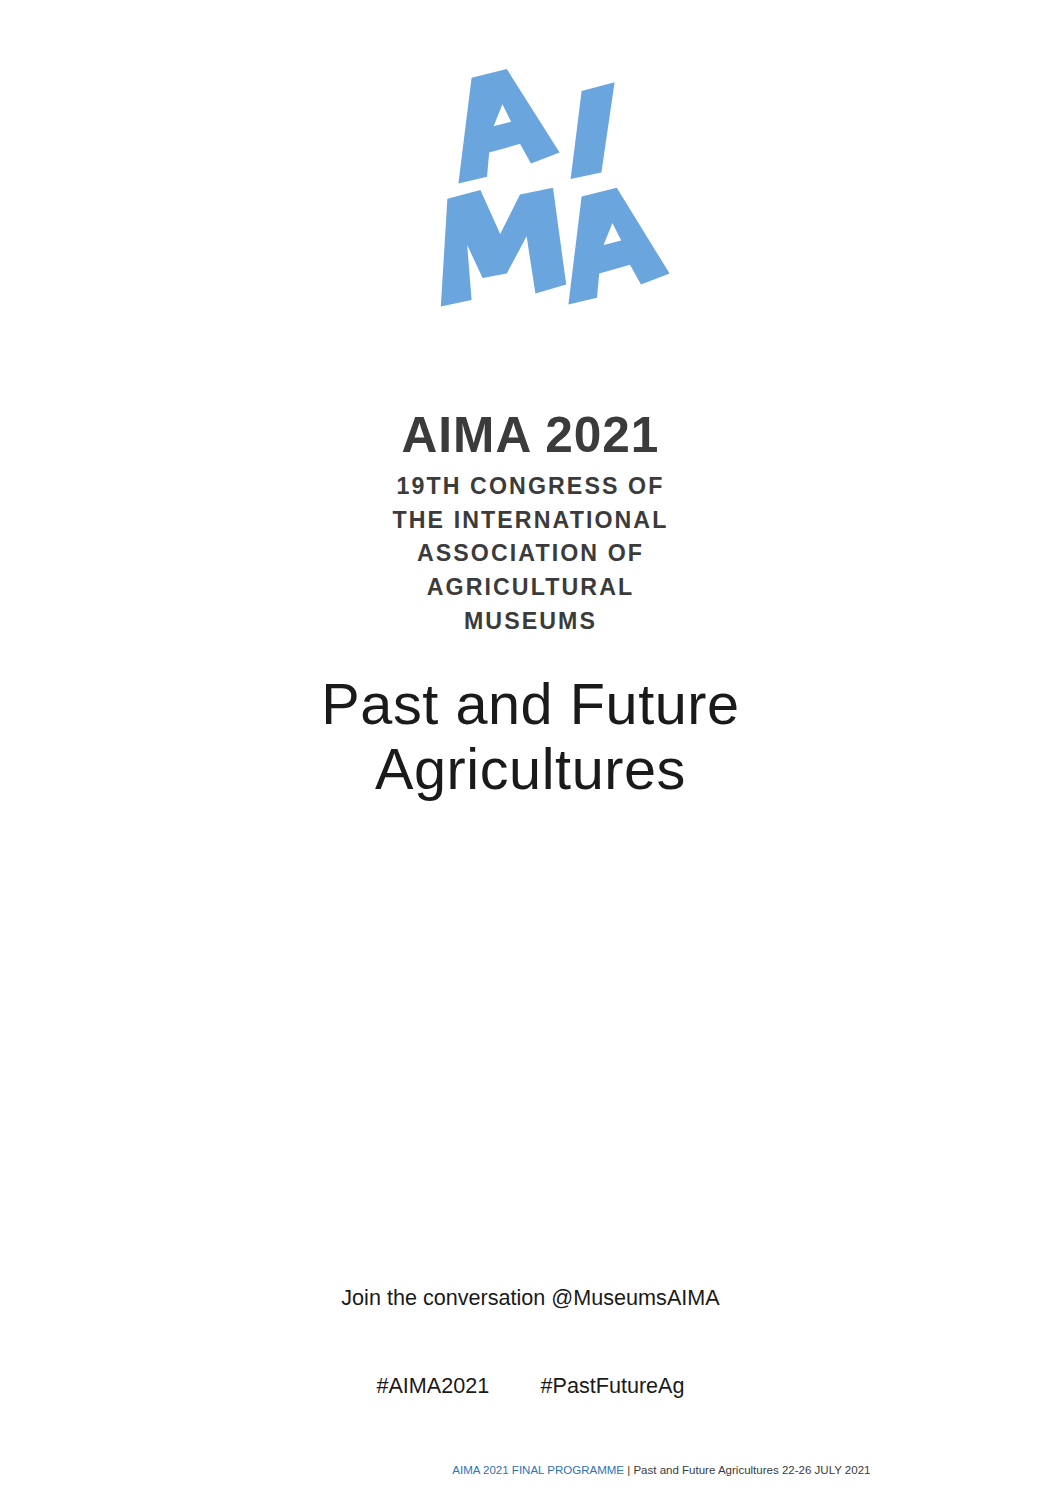AIMA 2021
19th Congress of the International Association of Agricultural Museums
Past and Future Agricultures
Join the conversation @MuseumsAIMA
#AIMA2021#PastFutureAg
AIMA 2021 FINAL PROGRAMME | Past and Future Agricultures 22-26 JULY 2021